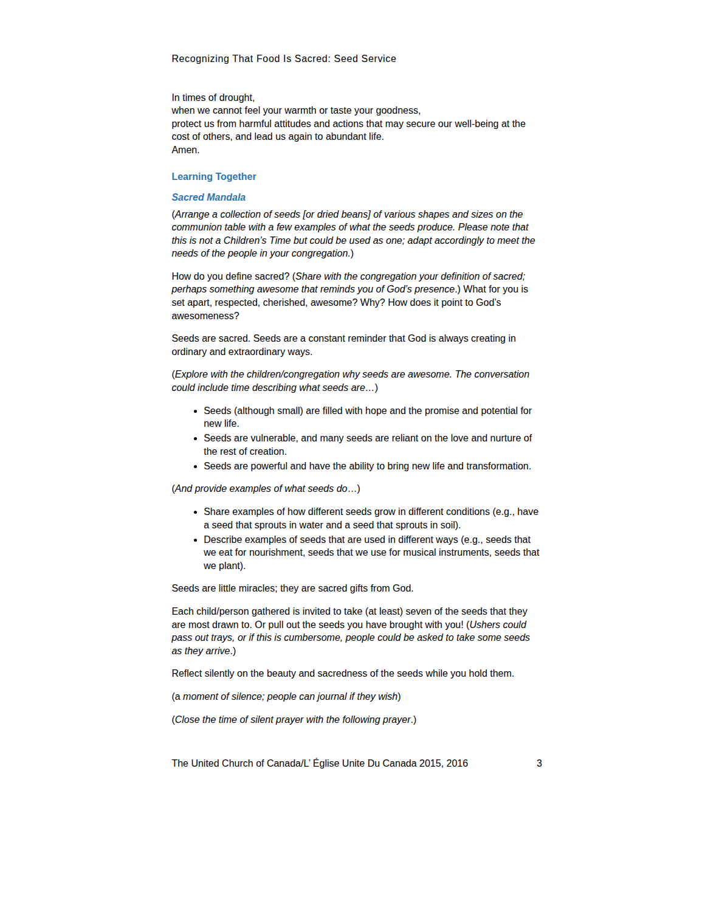Recognizing That Food Is Sacred: Seed Service
In times of drought,
when we cannot feel your warmth or taste your goodness,
protect us from harmful attitudes and actions that may secure our well-being at the cost of others, and lead us again to abundant life.
Amen.
Learning Together
Sacred Mandala
(Arrange a collection of seeds [or dried beans] of various shapes and sizes on the communion table with a few examples of what the seeds produce. Please note that this is not a Children’s Time but could be used as one; adapt accordingly to meet the needs of the people in your congregation.)
How do you define sacred? (Share with the congregation your definition of sacred; perhaps something awesome that reminds you of God’s presence.) What for you is set apart, respected, cherished, awesome? Why? How does it point to God’s awesomeness?
Seeds are sacred. Seeds are a constant reminder that God is always creating in ordinary and extraordinary ways.
(Explore with the children/congregation why seeds are awesome. The conversation could include time describing what seeds are…)
Seeds (although small) are filled with hope and the promise and potential for new life.
Seeds are vulnerable, and many seeds are reliant on the love and nurture of the rest of creation.
Seeds are powerful and have the ability to bring new life and transformation.
(And provide examples of what seeds do…)
Share examples of how different seeds grow in different conditions (e.g., have a seed that sprouts in water and a seed that sprouts in soil).
Describe examples of seeds that are used in different ways (e.g., seeds that we eat for nourishment, seeds that we use for musical instruments, seeds that we plant).
Seeds are little miracles; they are sacred gifts from God.
Each child/person gathered is invited to take (at least) seven of the seeds that they are most drawn to. Or pull out the seeds you have brought with you! (Ushers could pass out trays, or if this is cumbersome, people could be asked to take some seeds as they arrive.)
Reflect silently on the beauty and sacredness of the seeds while you hold them.
(a moment of silence; people can journal if they wish)
(Close the time of silent prayer with the following prayer.)
The United Church of Canada/L’ Église Unite Du Canada 2015, 2016
3